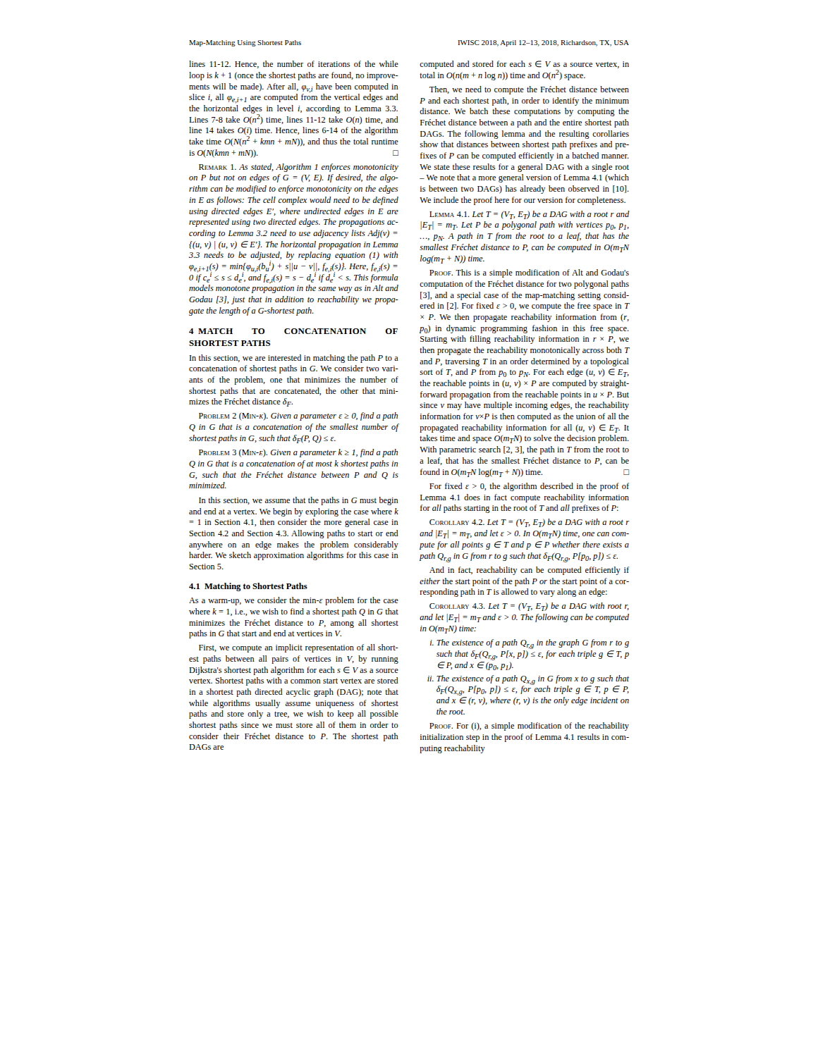Map-Matching Using Shortest Paths
IWISC 2018, April 12–13, 2018, Richardson, TX, USA
lines 11-12. Hence, the number of iterations of the while loop is k + 1 (once the shortest paths are found, no improvements will be made). After all, φv,i have been computed in slice i, all φe,i+1 are computed from the vertical edges and the horizontal edges in level i, according to Lemma 3.3. Lines 7-8 take O(n2) time, lines 11-12 take O(n) time, and line 14 takes O(i) time. Hence, lines 6-14 of the algorithm take time O(N(n2 + kmn + mN)), and thus the total runtime is O(N(kmn + mN)).□
Remark 1. As stated, Algorithm 1 enforces monotonicity on P but not on edges of G = (V, E). If desired, the algorithm can be modified to enforce monotonicity on the edges in E as follows: The cell complex would need to be defined using directed edges E′, where undirected edges in E are represented using two directed edges. The propagations according to Lemma 3.2 need to use adjacency lists Adj(v) = {(u, v) | (u, v) ∈ E′}. The horizontal propagation in Lemma 3.3 needs to be adjusted, by replacing equation (1) with φe,i+1(s) = min{φu,i(bui) + s||u − v||, fe,i(s)}. Here, fe,i(s) = 0 if cei ≤ s ≤ dei, and fe,i(s) = s − dei if dei < s. This formula models monotone propagation in the same way as in Alt and Godau [3], just that in addition to reachability we propagate the length of a G-shortest path.
4 MATCH TO CONCATENATION OF SHORTEST PATHS
In this section, we are interested in matching the path P to a concatenation of shortest paths in G. We consider two variants of the problem, one that minimizes the number of shortest paths that are concatenated, the other that minimizes the Fréchet distance δF.
Problem 2 (Min-k). Given a parameter ε ≥ 0, find a path Q in G that is a concatenation of the smallest number of shortest paths in G, such that δF(P, Q) ≤ ε.
Problem 3 (Min-ε). Given a parameter k ≥ 1, find a path Q in G that is a concatenation of at most k shortest paths in G, such that the Fréchet distance between P and Q is minimized.
In this section, we assume that the paths in G must begin and end at a vertex. We begin by exploring the case where k = 1 in Section 4.1, then consider the more general case in Section 4.2 and Section 4.3. Allowing paths to start or end anywhere on an edge makes the problem considerably harder. We sketch approximation algorithms for this case in Section 5.
4.1 Matching to Shortest Paths
As a warm-up, we consider the min-ε problem for the case where k = 1, i.e., we wish to find a shortest path Q in G that minimizes the Fréchet distance to P, among all shortest paths in G that start and end at vertices in V.
First, we compute an implicit representation of all shortest paths between all pairs of vertices in V, by running Dijkstra's shortest path algorithm for each s ∈ V as a source vertex. Shortest paths with a common start vertex are stored in a shortest path directed acyclic graph (DAG); note that while algorithms usually assume uniqueness of shortest paths and store only a tree, we wish to keep all possible shortest paths since we must store all of them in order to consider their Fréchet distance to P. The shortest path DAGs are
computed and stored for each s ∈ V as a source vertex, in total in O(n(m + n log n)) time and O(n2) space.
Then, we need to compute the Fréchet distance between P and each shortest path, in order to identify the minimum distance. We batch these computations by computing the Fréchet distance between a path and the entire shortest path DAGs. The following lemma and the resulting corollaries show that distances between shortest path prefixes and prefixes of P can be computed efficiently in a batched manner. We state these results for a general DAG with a single root – We note that a more general version of Lemma 4.1 (which is between two DAGs) has already been observed in [10]. We include the proof here for our version for completeness.
Lemma 4.1. Let T = (VT, ET) be a DAG with a root r and |ET| = mT. Let P be a polygonal path with vertices p0, p1, …, pN. A path in T from the root to a leaf, that has the smallest Fréchet distance to P, can be computed in O(mT N log(mT + N)) time.
Proof. This is a simple modification of Alt and Godau's computation of the Fréchet distance for two polygonal paths [3], and a special case of the map-matching setting considered in [2]. For fixed ε > 0, we compute the free space in T × P. We then propagate reachability information from (r, p0) in dynamic programming fashion in this free space. Starting with filling reachability information in r × P, we then propagate the reachability monotonically across both T and P, traversing T in an order determined by a topological sort of T, and P from p0 to pN. For each edge (u, v) ∈ ET, the reachable points in (u, v) × P are computed by straight-forward propagation from the reachable points in u × P. But since v may have multiple incoming edges, the reachability information for v×P is then computed as the union of all the propagated reachability information for all (u, v) ∈ ET. It takes time and space O(mT N) to solve the decision problem. With parametric search [2, 3], the path in T from the root to a leaf, that has the smallest Fréchet distance to P, can be found in O(mT N log(mT + N)) time.□
For fixed ε > 0, the algorithm described in the proof of Lemma 4.1 does in fact compute reachability information for all paths starting in the root of T and all prefixes of P:
Corollary 4.2. Let T = (VT, ET) be a DAG with a root r and |ET| = mT, and let ε > 0. In O(mT N) time, one can compute for all points g ∈ T and p ∈ P whether there exists a path Qr,g in G from r to g such that δF(Qr,g, P[p0, p]) ≤ ε.
And in fact, reachability can be computed efficiently if either the start point of the path P or the start point of a corresponding path in T is allowed to vary along an edge:
Corollary 4.3. Let T = (VT, ET) be a DAG with root r, and let |ET| = mT and ε > 0. The following can be computed in O(mT N) time:
The existence of a path Qr,g in the graph G from r to g such that δF(Qr,g, P[x, p]) ≤ ε, for each triple g ∈ T, p ∈ P, and x ∈ (p0, p1).
The existence of a path Qx,g in G from x to g such that δF(Qx,g, P[p0, p]) ≤ ε, for each triple g ∈ T, p ∈ P, and x ∈ (r, v), where (r, v) is the only edge incident on the root.
Proof. For (i), a simple modification of the reachability initialization step in the proof of Lemma 4.1 results in computing reachability